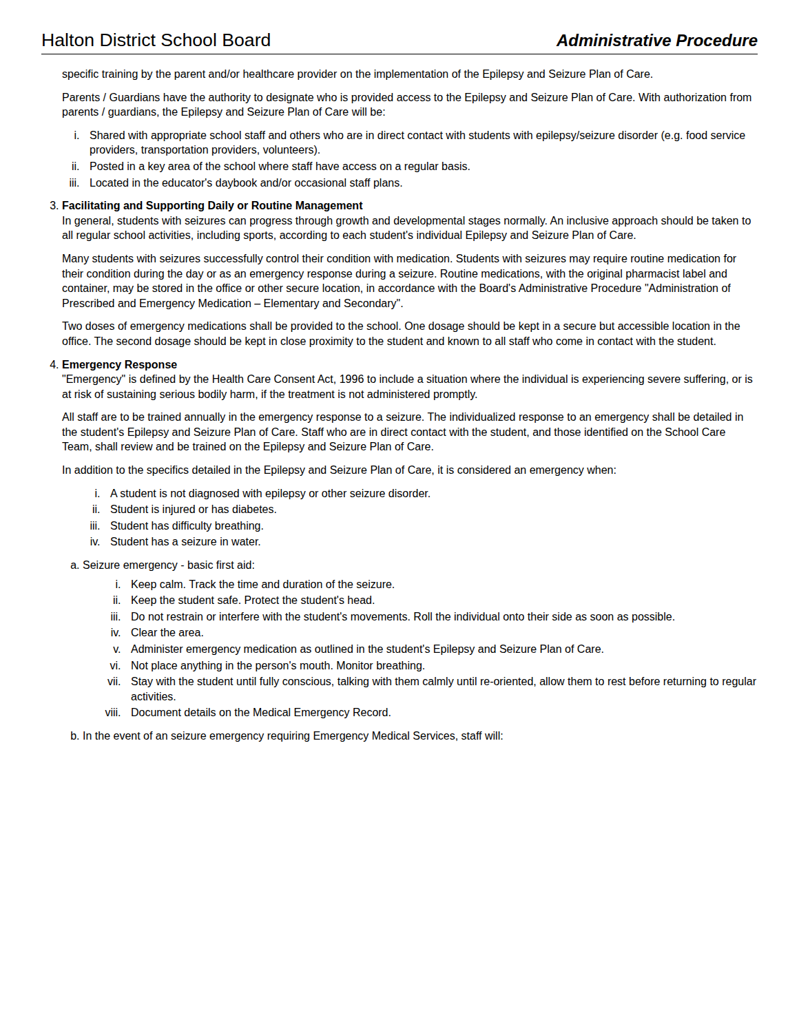Halton District School Board
Administrative Procedure
specific training by the parent and/or healthcare provider on the implementation of the Epilepsy and Seizure Plan of Care.
Parents / Guardians have the authority to designate who is provided access to the Epilepsy and Seizure Plan of Care. With authorization from parents / guardians, the Epilepsy and Seizure Plan of Care will be:
Shared with appropriate school staff and others who are in direct contact with students with epilepsy/seizure disorder (e.g. food service providers, transportation providers, volunteers).
Posted in a key area of the school where staff have access on a regular basis.
Located in the educator's daybook and/or occasional staff plans.
Facilitating and Supporting Daily or Routine Management
In general, students with seizures can progress through growth and developmental stages normally. An inclusive approach should be taken to all regular school activities, including sports, according to each student's individual Epilepsy and Seizure Plan of Care.
Many students with seizures successfully control their condition with medication. Students with seizures may require routine medication for their condition during the day or as an emergency response during a seizure. Routine medications, with the original pharmacist label and container, may be stored in the office or other secure location, in accordance with the Board's Administrative Procedure "Administration of Prescribed and Emergency Medication – Elementary and Secondary".
Two doses of emergency medications shall be provided to the school. One dosage should be kept in a secure but accessible location in the office. The second dosage should be kept in close proximity to the student and known to all staff who come in contact with the student.
Emergency Response
"Emergency" is defined by the Health Care Consent Act, 1996 to include a situation where the individual is experiencing severe suffering, or is at risk of sustaining serious bodily harm, if the treatment is not administered promptly.
All staff are to be trained annually in the emergency response to a seizure. The individualized response to an emergency shall be detailed in the student's Epilepsy and Seizure Plan of Care. Staff who are in direct contact with the student, and those identified on the School Care Team, shall review and be trained on the Epilepsy and Seizure Plan of Care.
In addition to the specifics detailed in the Epilepsy and Seizure Plan of Care, it is considered an emergency when:
A student is not diagnosed with epilepsy or other seizure disorder.
Student is injured or has diabetes.
Student has difficulty breathing.
Student has a seizure in water.
Seizure emergency - basic first aid:
Keep calm. Track the time and duration of the seizure.
Keep the student safe. Protect the student's head.
Do not restrain or interfere with the student's movements. Roll the individual onto their side as soon as possible.
Clear the area.
Administer emergency medication as outlined in the student's Epilepsy and Seizure Plan of Care.
Not place anything in the person's mouth. Monitor breathing.
Stay with the student until fully conscious, talking with them calmly until re-oriented, allow them to rest before returning to regular activities.
Document details on the Medical Emergency Record.
In the event of an seizure emergency requiring Emergency Medical Services, staff will: